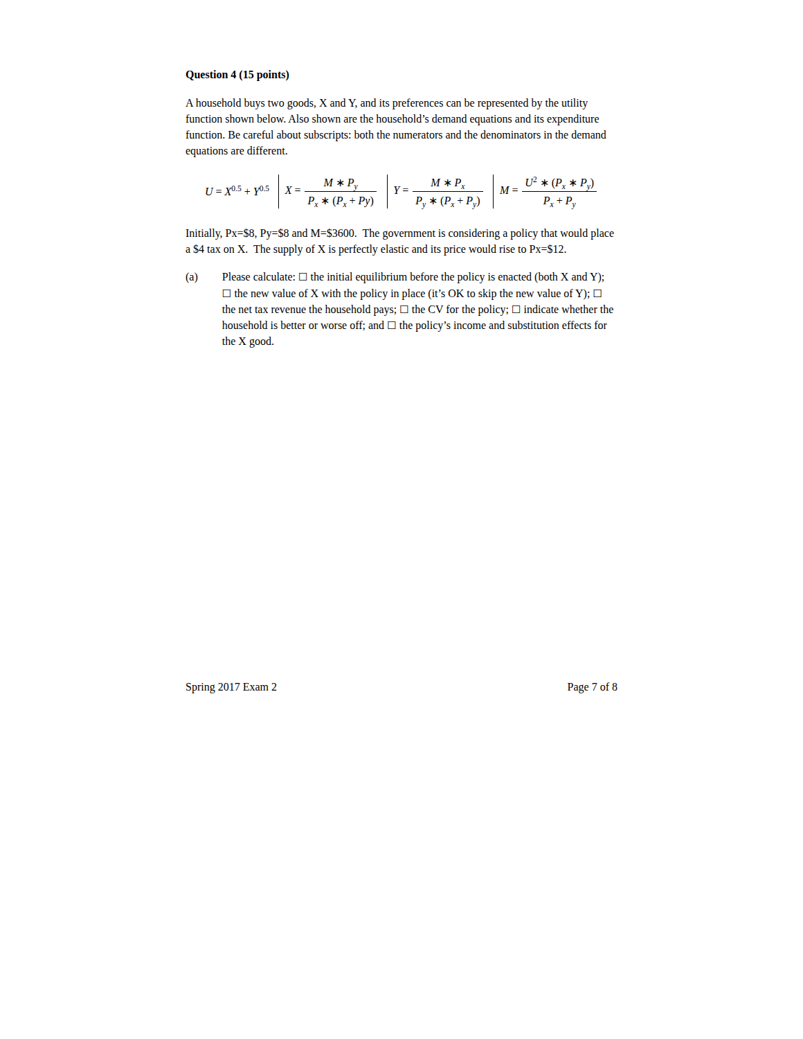Question 4 (15 points)
A household buys two goods, X and Y, and its preferences can be represented by the utility function shown below. Also shown are the household’s demand equations and its expenditure function. Be careful about subscripts: both the numerators and the denominators in the demand equations are different.
U = X0.5 + Y0.5 X = M ∗ Py Px ∗ (Px + Py) Y = M ∗ Px Py ∗ (Px + Py) M = U2 ∗ (Px ∗ Py) Px + Py
Initially, Px=$8, Py=$8 and M=$3600. The government is considering a policy that would place a $4 tax on X. The supply of X is perfectly elastic and its price would rise to Px=$12.
(a)
Please calculate: ☐ the initial equilibrium before the policy is enacted (both X and Y); ☐ the new value of X with the policy in place (it’s OK to skip the new value of Y); ☐ the net tax revenue the household pays; ☐ the CV for the policy; ☐ indicate whether the household is better or worse off; and ☐ the policy’s income and substitution effects for the X good.
Spring 2017 Exam 2 Page 7 of 8